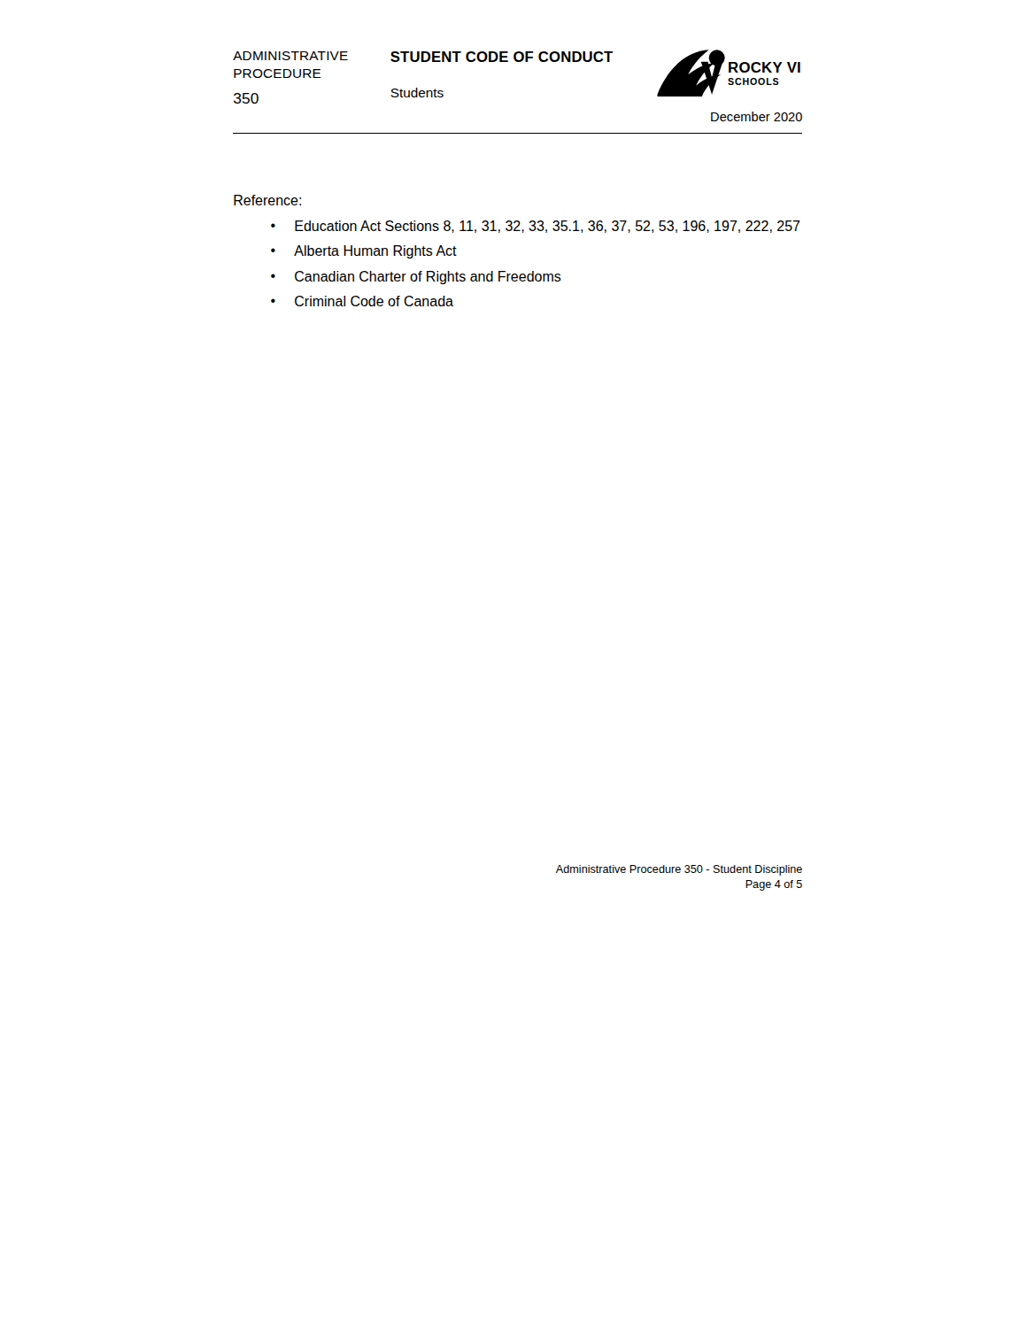ADMINISTRATIVE
PROCEDURE
350
STUDENT CODE OF CONDUCT
Students
ROCKY VIEW SCHOOLS
December 2020
Reference:
Education Act Sections 8, 11, 31, 32, 33, 35.1, 36, 37, 52, 53, 196, 197, 222, 257
Alberta Human Rights Act
Canadian Charter of Rights and Freedoms
Criminal Code of Canada
Administrative Procedure 350 - Student Discipline
Page 4 of 5